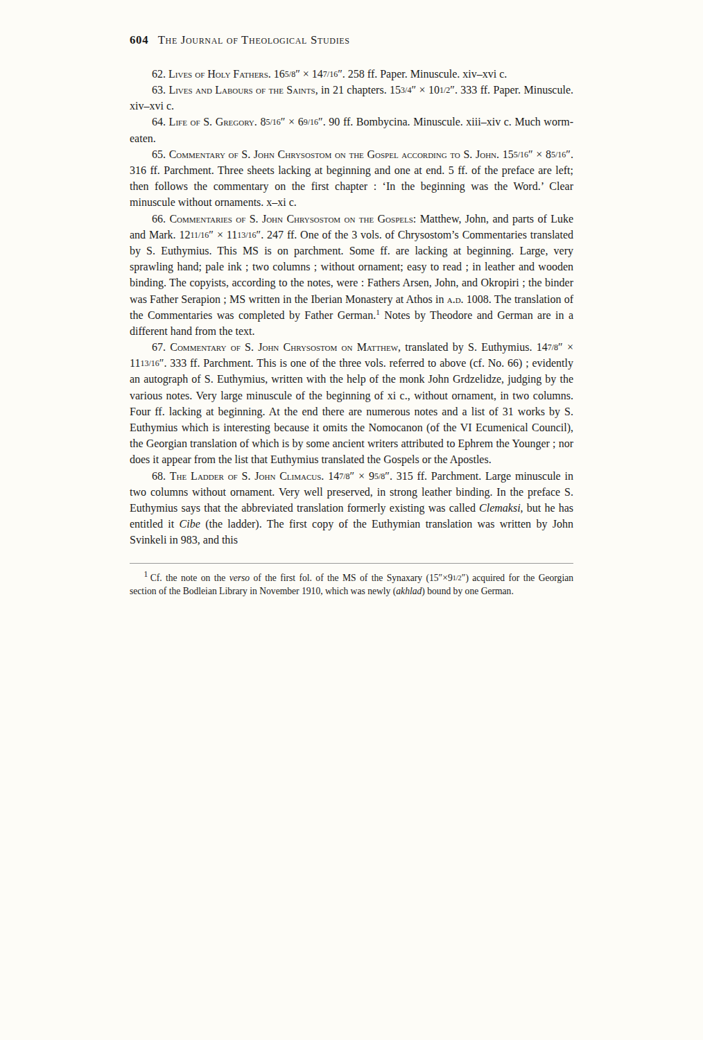604 The Journal of Theological Studies
62. Lives of Holy Fathers. 165/8″ × 147/16″. 258 ff. Paper. Minuscule. xiv–xvi c.
63. Lives and Labours of the Saints, in 21 chapters. 153/4″ × 101/2″. 333 ff. Paper. Minuscule. xiv–xvi c.
64. Life of S. Gregory. 85/16″ × 69/16″. 90 ff. Bombycina. Minuscule. xiii–xiv c. Much worm-eaten.
65. Commentary of S. John Chrysostom on the Gospel according to S. John. 155/16″ × 85/16″. 316 ff. Parchment. Three sheets lacking at beginning and one at end. 5 ff. of the preface are left; then follows the commentary on the first chapter : ‘In the beginning was the Word.’ Clear minuscule without ornaments. x–xi c.
66. Commentaries of S. John Chrysostom on the Gospels: Matthew, John, and parts of Luke and Mark. 1211/16″ × 1113/16″. 247 ff. One of the 3 vols. of Chrysostom’s Commentaries translated by S. Euthymius. This MS is on parchment. Some ff. are lacking at beginning. Large, very sprawling hand; pale ink ; two columns ; without ornament; easy to read ; in leather and wooden binding. The copyists, according to the notes, were : Fathers Arsen, John, and Okropiri ; the binder was Father Serapion ; MS written in the Iberian Monastery at Athos in a.d. 1008. The translation of the Commentaries was completed by Father German.1 Notes by Theodore and German are in a different hand from the text.
67. Commentary of S. John Chrysostom on Matthew, translated by S. Euthymius. 147/8″ × 1113/16″. 333 ff. Parchment. This is one of the three vols. referred to above (cf. No. 66) ; evidently an autograph of S. Euthymius, written with the help of the monk John Grdzelidze, judging by the various notes. Very large minuscule of the beginning of xi c., without ornament, in two columns. Four ff. lacking at beginning. At the end there are numerous notes and a list of 31 works by S. Euthymius which is interesting because it omits the Nomocanon (of the VI Ecumenical Council), the Georgian translation of which is by some ancient writers attributed to Ephrem the Younger ; nor does it appear from the list that Euthymius translated the Gospels or the Apostles.
68. The Ladder of S. John Climacus. 147/8″ × 95/8″. 315 ff. Parchment. Large minuscule in two columns without ornament. Very well preserved, in strong leather binding. In the preface S. Euthymius says that the abbreviated translation formerly existing was called Clemaksi, but he has entitled it Cibe (the ladder). The first copy of the Euthymian translation was written by John Svinkeli in 983, and this
1 Cf. the note on the verso of the first fol. of the MS of the Synaxary (15″×91/2″) acquired for the Georgian section of the Bodleian Library in November 1910, which was newly (akhlad) bound by one German.